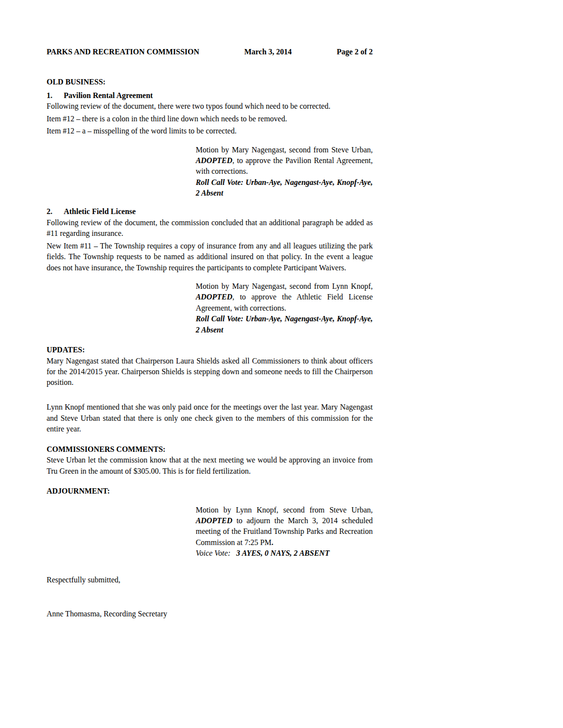PARKS AND RECREATION COMMISSION March 3, 2014 Page 2 of 2
OLD BUSINESS:
1. Pavilion Rental Agreement
Following review of the document, there were two typos found which need to be corrected.
Item #12 – there is a colon in the third line down which needs to be removed.
Item #12 – a – misspelling of the word limits to be corrected.
Motion by Mary Nagengast, second from Steve Urban, ADOPTED, to approve the Pavilion Rental Agreement, with corrections.
Roll Call Vote: Urban-Aye, Nagengast-Aye, Knopf-Aye, 2 Absent
2. Athletic Field License
Following review of the document, the commission concluded that an additional paragraph be added as #11 regarding insurance.
New Item #11 – The Township requires a copy of insurance from any and all leagues utilizing the park fields. The Township requests to be named as additional insured on that policy. In the event a league does not have insurance, the Township requires the participants to complete Participant Waivers.
Motion by Mary Nagengast, second from Lynn Knopf, ADOPTED, to approve the Athletic Field License Agreement, with corrections.
Roll Call Vote: Urban-Aye, Nagengast-Aye, Knopf-Aye, 2 Absent
UPDATES:
Mary Nagengast stated that Chairperson Laura Shields asked all Commissioners to think about officers for the 2014/2015 year. Chairperson Shields is stepping down and someone needs to fill the Chairperson position.
Lynn Knopf mentioned that she was only paid once for the meetings over the last year. Mary Nagengast and Steve Urban stated that there is only one check given to the members of this commission for the entire year.
COMMISSIONERS COMMENTS:
Steve Urban let the commission know that at the next meeting we would be approving an invoice from Tru Green in the amount of $305.00. This is for field fertilization.
ADJOURNMENT:
Motion by Lynn Knopf, second from Steve Urban, ADOPTED to adjourn the March 3, 2014 scheduled meeting of the Fruitland Township Parks and Recreation Commission at 7:25 PM.
Voice Vote: 3 AYES, 0 NAYS, 2 ABSENT
Respectfully submitted,
Anne Thomasma, Recording Secretary